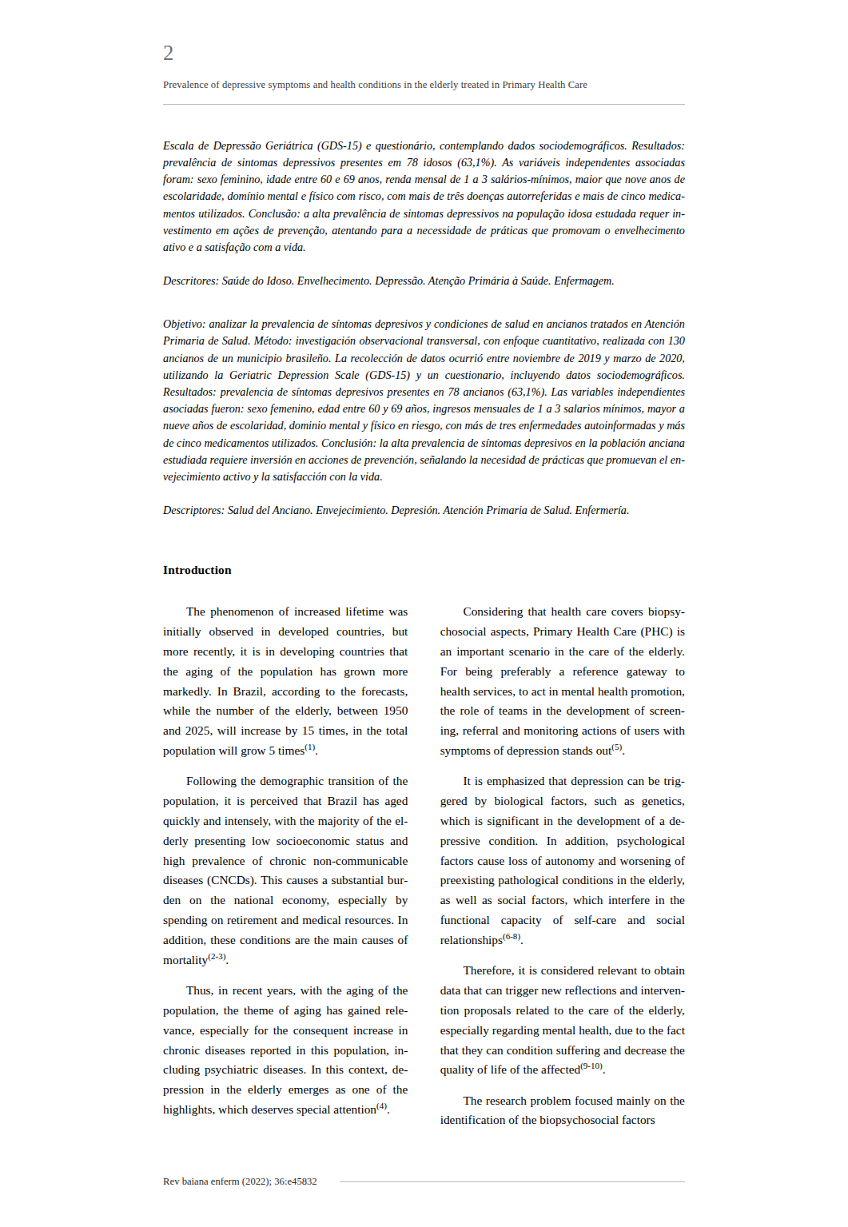2
Prevalence of depressive symptoms and health conditions in the elderly treated in Primary Health Care
Escala de Depressão Geriátrica (GDS-15) e questionário, contemplando dados sociodemográficos. Resultados: prevalência de sintomas depressivos presentes em 78 idosos (63,1%). As variáveis independentes associadas foram: sexo feminino, idade entre 60 e 69 anos, renda mensal de 1 a 3 salários-mínimos, maior que nove anos de escolaridade, domínio mental e físico com risco, com mais de três doenças autorreferidas e mais de cinco medicamentos utilizados. Conclusão: a alta prevalência de sintomas depressivos na população idosa estudada requer investimento em ações de prevenção, atentando para a necessidade de práticas que promovam o envelhecimento ativo e a satisfação com a vida.
Descritores: Saúde do Idoso. Envelhecimento. Depressão. Atenção Primária à Saúde. Enfermagem.
Objetivo: analizar la prevalencia de síntomas depresivos y condiciones de salud en ancianos tratados en Atención Primaria de Salud. Método: investigación observacional transversal, con enfoque cuantitativo, realizada con 130 ancianos de un municipio brasileño. La recolección de datos ocurrió entre noviembre de 2019 y marzo de 2020, utilizando la Geriatric Depression Scale (GDS-15) y un cuestionario, incluyendo datos sociodemográficos. Resultados: prevalencia de síntomas depresivos presentes en 78 ancianos (63,1%). Las variables independientes asociadas fueron: sexo femenino, edad entre 60 y 69 años, ingresos mensuales de 1 a 3 salarios mínimos, mayor a nueve años de escolaridad, dominio mental y físico en riesgo, con más de tres enfermedades autoinformadas y más de cinco medicamentos utilizados. Conclusión: la alta prevalencia de síntomas depresivos en la población anciana estudiada requiere inversión en acciones de prevención, señalando la necesidad de prácticas que promuevan el envejecimiento activo y la satisfacción con la vida.
Descriptores: Salud del Anciano. Envejecimiento. Depresión. Atención Primaria de Salud. Enfermería.
Introduction
The phenomenon of increased lifetime was initially observed in developed countries, but more recently, it is in developing countries that the aging of the population has grown more markedly. In Brazil, according to the forecasts, while the number of the elderly, between 1950 and 2025, will increase by 15 times, in the total population will grow 5 times(1).
Following the demographic transition of the population, it is perceived that Brazil has aged quickly and intensely, with the majority of the elderly presenting low socioeconomic status and high prevalence of chronic non-communicable diseases (CNCDs). This causes a substantial burden on the national economy, especially by spending on retirement and medical resources. In addition, these conditions are the main causes of mortality(2-3).
Thus, in recent years, with the aging of the population, the theme of aging has gained relevance, especially for the consequent increase in chronic diseases reported in this population, including psychiatric diseases. In this context, depression in the elderly emerges as one of the highlights, which deserves special attention(4).
Considering that health care covers biopsychosocial aspects, Primary Health Care (PHC) is an important scenario in the care of the elderly. For being preferably a reference gateway to health services, to act in mental health promotion, the role of teams in the development of screening, referral and monitoring actions of users with symptoms of depression stands out(5).
It is emphasized that depression can be triggered by biological factors, such as genetics, which is significant in the development of a depressive condition. In addition, psychological factors cause loss of autonomy and worsening of preexisting pathological conditions in the elderly, as well as social factors, which interfere in the functional capacity of self-care and social relationships(6-8).
Therefore, it is considered relevant to obtain data that can trigger new reflections and intervention proposals related to the care of the elderly, especially regarding mental health, due to the fact that they can condition suffering and decrease the quality of life of the affected(9-10).
The research problem focused mainly on the identification of the biopsychosocial factors
Rev baiana enferm (2022); 36:e45832